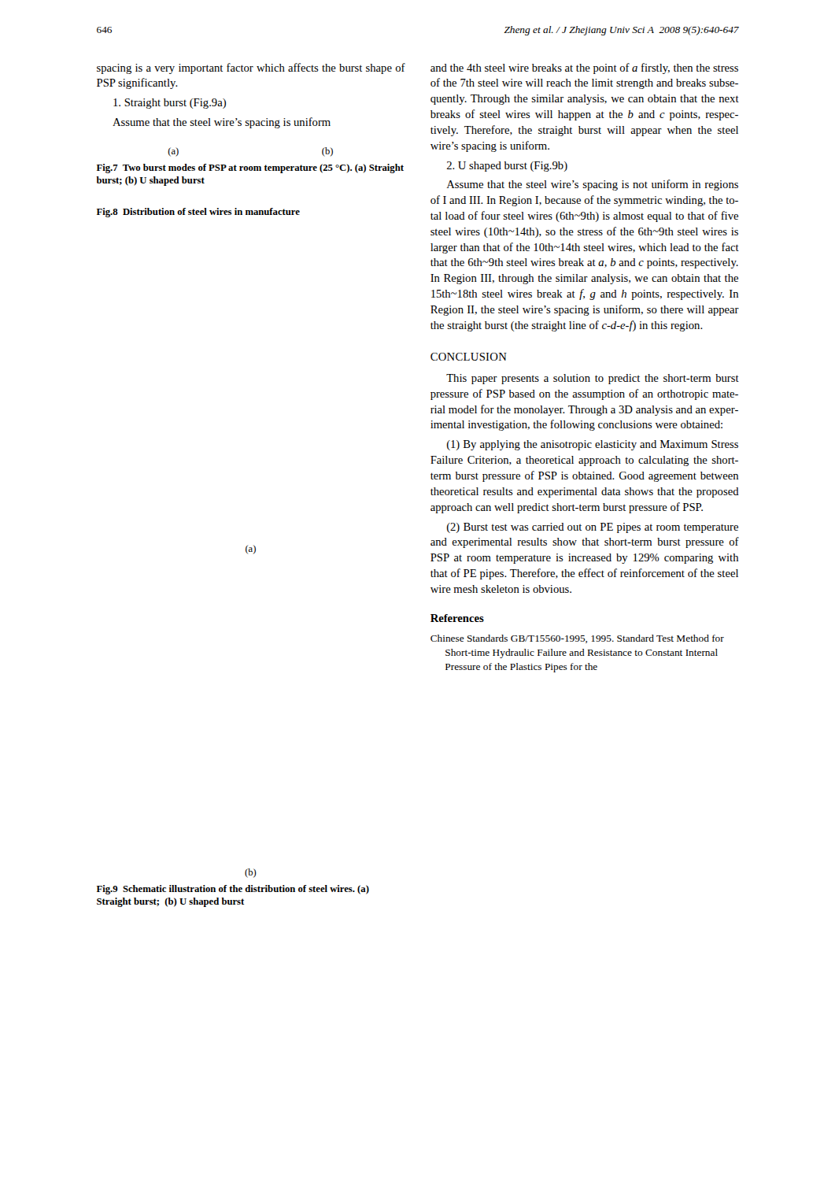646 Zheng et al. / J Zhejiang Univ Sci A 2008 9(5):640-647
spacing is a very important factor which affects the burst shape of PSP significantly.
1. Straight burst (Fig.9a)
Assume that the steel wire’s spacing is uniform
(a)(b)
Fig.7 Two burst modes of PSP at room temperature (25 °C). (a) Straight burst; (b) U shaped burst
Fig.8 Distribution of steel wires in manufacture
(a)
(b)
Fig.9 Schematic illustration of the distribution of steel wires. (a) Straight burst; (b) U shaped burst
and the 4th steel wire breaks at the point of a firstly, then the stress of the 7th steel wire will reach the limit strength and breaks subsequently. Through the similar analysis, we can obtain that the next breaks of steel wires will happen at the b and c points, respectively. Therefore, the straight burst will appear when the steel wire’s spacing is uniform.
2. U shaped burst (Fig.9b)
Assume that the steel wire’s spacing is not uniform in regions of I and III. In Region I, because of the symmetric winding, the total load of four steel wires (6th~9th) is almost equal to that of five steel wires (10th~14th), so the stress of the 6th~9th steel wires is larger than that of the 10th~14th steel wires, which lead to the fact that the 6th~9th steel wires break at a, b and c points, respectively. In Region III, through the similar analysis, we can obtain that the 15th~18th steel wires break at f, g and h points, respectively. In Region II, the steel wire’s spacing is uniform, so there will appear the straight burst (the straight line of c-d-e-f) in this region.
Conclusion
This paper presents a solution to predict the short-term burst pressure of PSP based on the assumption of an orthotropic material model for the monolayer. Through a 3D analysis and an experimental investigation, the following conclusions were obtained:
(1) By applying the anisotropic elasticity and Maximum Stress Failure Criterion, a theoretical approach to calculating the short-term burst pressure of PSP is obtained. Good agreement between theoretical results and experimental data shows that the proposed approach can well predict short-term burst pressure of PSP.
(2) Burst test was carried out on PE pipes at room temperature and experimental results show that short-term burst pressure of PSP at room temperature is increased by 129% comparing with that of PE pipes. Therefore, the effect of reinforcement of the steel wire mesh skeleton is obvious.
References
Chinese Standards GB/T15560-1995, 1995. Standard Test Method for Short-time Hydraulic Failure and Resistance to Constant Internal Pressure of the Plastics Pipes for the